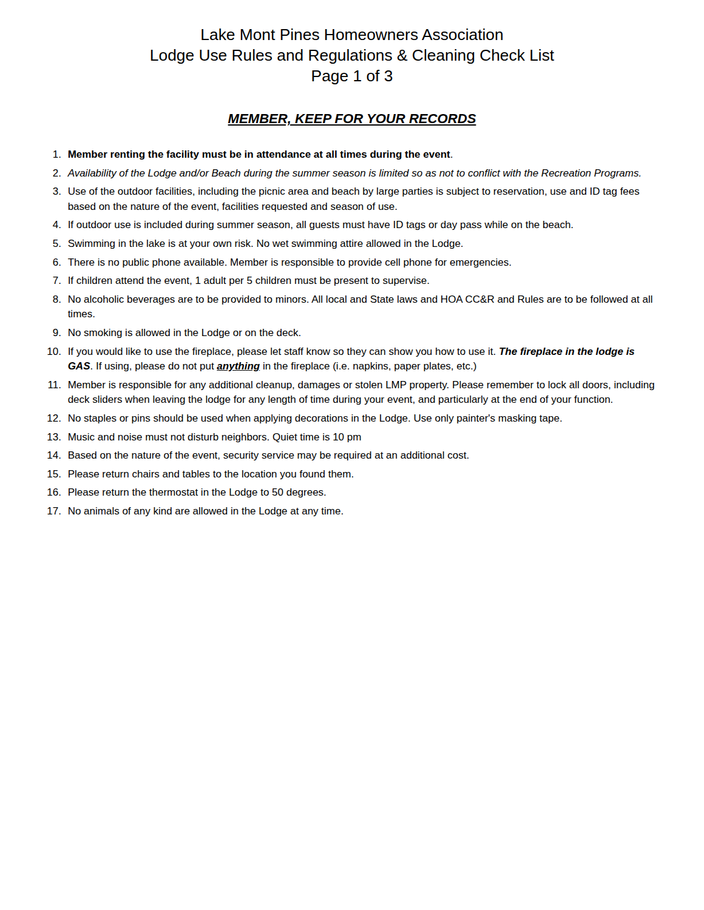Lake Mont Pines Homeowners Association
Lodge Use Rules and Regulations & Cleaning Check List
Page 1 of 3
MEMBER, KEEP FOR YOUR RECORDS
Member renting the facility must be in attendance at all times during the event.
Availability of the Lodge and/or Beach during the summer season is limited so as not to conflict with the Recreation Programs.
Use of the outdoor facilities, including the picnic area and beach by large parties is subject to reservation, use and ID tag fees based on the nature of the event, facilities requested and season of use.
If outdoor use is included during summer season, all guests must have ID tags or day pass while on the beach.
Swimming in the lake is at your own risk. No wet swimming attire allowed in the Lodge.
There is no public phone available. Member is responsible to provide cell phone for emergencies.
If children attend the event, 1 adult per 5 children must be present to supervise.
No alcoholic beverages are to be provided to minors. All local and State laws and HOA CC&R and Rules are to be followed at all times.
No smoking is allowed in the Lodge or on the deck.
If you would like to use the fireplace, please let staff know so they can show you how to use it. The fireplace in the lodge is GAS. If using, please do not put anything in the fireplace (i.e. napkins, paper plates, etc.)
Member is responsible for any additional cleanup, damages or stolen LMP property. Please remember to lock all doors, including deck sliders when leaving the lodge for any length of time during your event, and particularly at the end of your function.
No staples or pins should be used when applying decorations in the Lodge. Use only painter's masking tape.
Music and noise must not disturb neighbors. Quiet time is 10 pm
Based on the nature of the event, security service may be required at an additional cost.
Please return chairs and tables to the location you found them.
Please return the thermostat in the Lodge to 50 degrees.
No animals of any kind are allowed in the Lodge at any time.